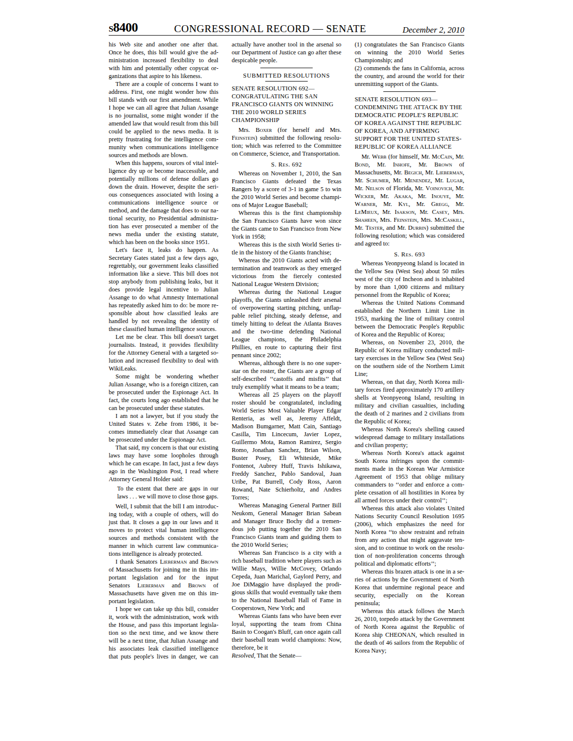S8400
CONGRESSIONAL RECORD — SENATE
December 2, 2010
his Web site and another one after that. Once he does, this bill would give the administration increased flexibility to deal with him and potentially other copycat organizations that aspire to his likeness.
There are a couple of concerns I want to address. First, one might wonder how this bill stands with our first amendment. While I hope we can all agree that Julian Assange is no journalist, some might wonder if the amended law that would result from this bill could be applied to the news media. It is pretty frustrating for the intelligence community when communications intelligence sources and methods are blown.
When this happens, sources of vital intelligence dry up or become inaccessible, and potentially millions of defense dollars go down the drain. However, despite the serious consequences associated with losing a communications intelligence source or method, and the damage that does to our national security, no Presidential administration has ever prosecuted a member of the news media under the existing statute, which has been on the books since 1951.
Let's face it, leaks do happen. As Secretary Gates stated just a few days ago, regrettably, our government leaks classified information like a sieve. This bill does not stop anybody from publishing leaks, but it does provide legal incentive to Julian Assange to do what Amnesty International has repeatedly asked him to do: be more responsible about how classified leaks are handled by not revealing the identity of these classified human intelligence sources.
Let me be clear. This bill doesn't target journalists. Instead, it provides flexibility for the Attorney General with a targeted solution and increased flexibility to deal with WikiLeaks.
Some might be wondering whether Julian Assange, who is a foreign citizen, can be prosecuted under the Espionage Act. In fact, the courts long ago established that he can be prosecuted under these statutes.
I am not a lawyer, but if you study the United States v. Zehe from 1986, it becomes immediately clear that Assange can be prosecuted under the Espionage Act.
That said, my concern is that our existing laws may have some loopholes through which he can escape. In fact, just a few days ago in the Washington Post, I read where Attorney General Holder said:
To the extent that there are gaps in our laws . . . we will move to close those gaps.
Well, I submit that the bill I am introducing today, with a couple of others, will do just that. It closes a gap in our laws and it moves to protect vital human intelligence sources and methods consistent with the manner in which current law communications intelligence is already protected.
I thank Senators Lieberman and Brown of Massachusetts for joining me in this important legislation and for the input Senators Lieberman and Brown of Massachusetts have given me on this important legislation.
I hope we can take up this bill, consider it, work with the administration, work with the House, and pass this important legislation so the next time, and we know there will be a next time, that Julian Assange and his associates leak classified intelligence that puts people's lives in danger, we can actually have another tool in the arsenal so our Department of Justice can go after these despicable people.
Submitted Resolutions
SENATE RESOLUTION 692—CONGRATULATING THE SAN FRANCISCO GIANTS ON WINNING THE 2010 WORLD SERIES CHAMPIONSHIP
Mrs. Boxer (for herself and Mrs. Feinstein) submitted the following resolution; which was referred to the Committee on Commerce, Science, and Transportation.
S. Res. 692
Whereas on November 1, 2010, the San Francisco Giants defeated the Texas Rangers by a score of 3-1 in game 5 to win the 2010 World Series and become champions of Major League Baseball;
Whereas this is the first championship the San Francisco Giants have won since the Giants came to San Francisco from New York in 1958;
Whereas this is the sixth World Series title in the history of the Giants franchise;
Whereas the 2010 Giants acted with determination and teamwork as they emerged victorious from the fiercely contested National League Western Division;
Whereas during the National League playoffs, the Giants unleashed their arsenal of overpowering starting pitching, unflappable relief pitching, steady defense, and timely hitting to defeat the Atlanta Braves and the two-time defending National League champions, the Philadelphia Phillies, en route to capturing their first pennant since 2002;
Whereas, although there is no one superstar on the roster, the Giants are a group of self-described ‘‘castoffs and misfits’’ that truly exemplify what it means to be a team;
Whereas all 25 players on the playoff roster should be congratulated, including World Series Most Valuable Player Edgar Renteria, as well as, Jeremy Affeldt, Madison Bumgarner, Matt Cain, Santiago Casilla, Tim Lincecum, Javier Lopez, Guillermo Mota, Ramon Ramirez, Sergio Romo, Jonathan Sanchez, Brian Wilson, Buster Posey, Eli Whiteside, Mike Fontenot, Aubrey Huff, Travis Ishikawa, Freddy Sanchez, Pablo Sandoval, Juan Uribe, Pat Burrell, Cody Ross, Aaron Rowand, Nate Schierholtz, and Andres Torres;
Whereas Managing General Partner Bill Neukom, General Manager Brian Sabean and Manager Bruce Bochy did a tremendous job putting together the 2010 San Francisco Giants team and guiding them to the 2010 World Series;
Whereas San Francisco is a city with a rich baseball tradition where players such as Willie Mays, Willie McCovey, Orlando Cepeda, Juan Marichal, Gaylord Perry, and Joe DiMaggio have displayed the prodigious skills that would eventually take them to the National Baseball Hall of Fame in Cooperstown, New York; and
Whereas Giants fans who have been ever loyal, supporting the team from China Basin to Coogan's Bluff, can once again call their baseball team world champions: Now, therefore, be it
Resolved, That the Senate—
(1) congratulates the San Francisco Giants on winning the 2010 World Series Championship; and
(2) commends the fans in California, across the country, and around the world for their unremitting support of the Giants.
SENATE RESOLUTION 693—CONDEMNING THE ATTACK BY THE DEMOCRATIC PEOPLE'S REPUBLIC OF KOREA AGAINST THE REPUBLIC OF KOREA, AND AFFIRMING SUPPORT FOR THE UNITED STATES-REPUBLIC OF KOREA ALLIANCE
Mr. Webb (for himself, Mr. McCain, Mr. Bond, Mr. Inhofe, Mr. Brown of Massachusetts, Mr. Begich, Mr. Lieberman, Mr. Schumer, Mr. Menendez, Mr. Lugar, Mr. Nelson of Florida, Mr. Voinovich, Mr. Wicker, Mr. Akaka, Mr. Inouye, Mr. Warner, Mr. Kyl, Mr. Gregg, Mr. LeMieux, Mr. Isakson, Mr. Casey, Mrs. Shaheen, Mrs. Feinstein, Mrs. McCaskill, Mr. Tester, and Mr. Durbin) submitted the following resolution; which was considered and agreed to:
S. Res. 693
Whereas Yeonpyeong Island is located in the Yellow Sea (West Sea) about 50 miles west of the city of Incheon and is inhabited by more than 1,000 citizens and military personnel from the Republic of Korea;
Whereas the United Nations Command established the Northern Limit Line in 1953, marking the line of military control between the Democratic People's Republic of Korea and the Republic of Korea;
Whereas, on November 23, 2010, the Republic of Korea military conducted military exercises in the Yellow Sea (West Sea) on the southern side of the Northern Limit Line;
Whereas, on that day, North Korea military forces fired approximately 170 artillery shells at Yeonpyeong Island, resulting in military and civilian casualties, including the death of 2 marines and 2 civilians from the Republic of Korea;
Whereas North Korea's shelling caused widespread damage to military installations and civilian property;
Whereas North Korea's attack against South Korea infringes upon the commitments made in the Korean War Armistice Agreement of 1953 that oblige military commanders to ‘‘order and enforce a complete cessation of all hostilities in Korea by all armed forces under their control’’;
Whereas this attack also violates United Nations Security Council Resolution 1695 (2006), which emphasizes the need for North Korea ‘‘to show restraint and refrain from any action that might aggravate tension, and to continue to work on the resolution of non-proliferation concerns through political and diplomatic efforts’’;
Whereas this brazen attack is one in a series of actions by the Government of North Korea that undermine regional peace and security, especially on the Korean peninsula;
Whereas this attack follows the March 26, 2010, torpedo attack by the Government of North Korea against the Republic of Korea ship CHEONAN, which resulted in the death of 46 sailors from the Republic of Korea Navy;